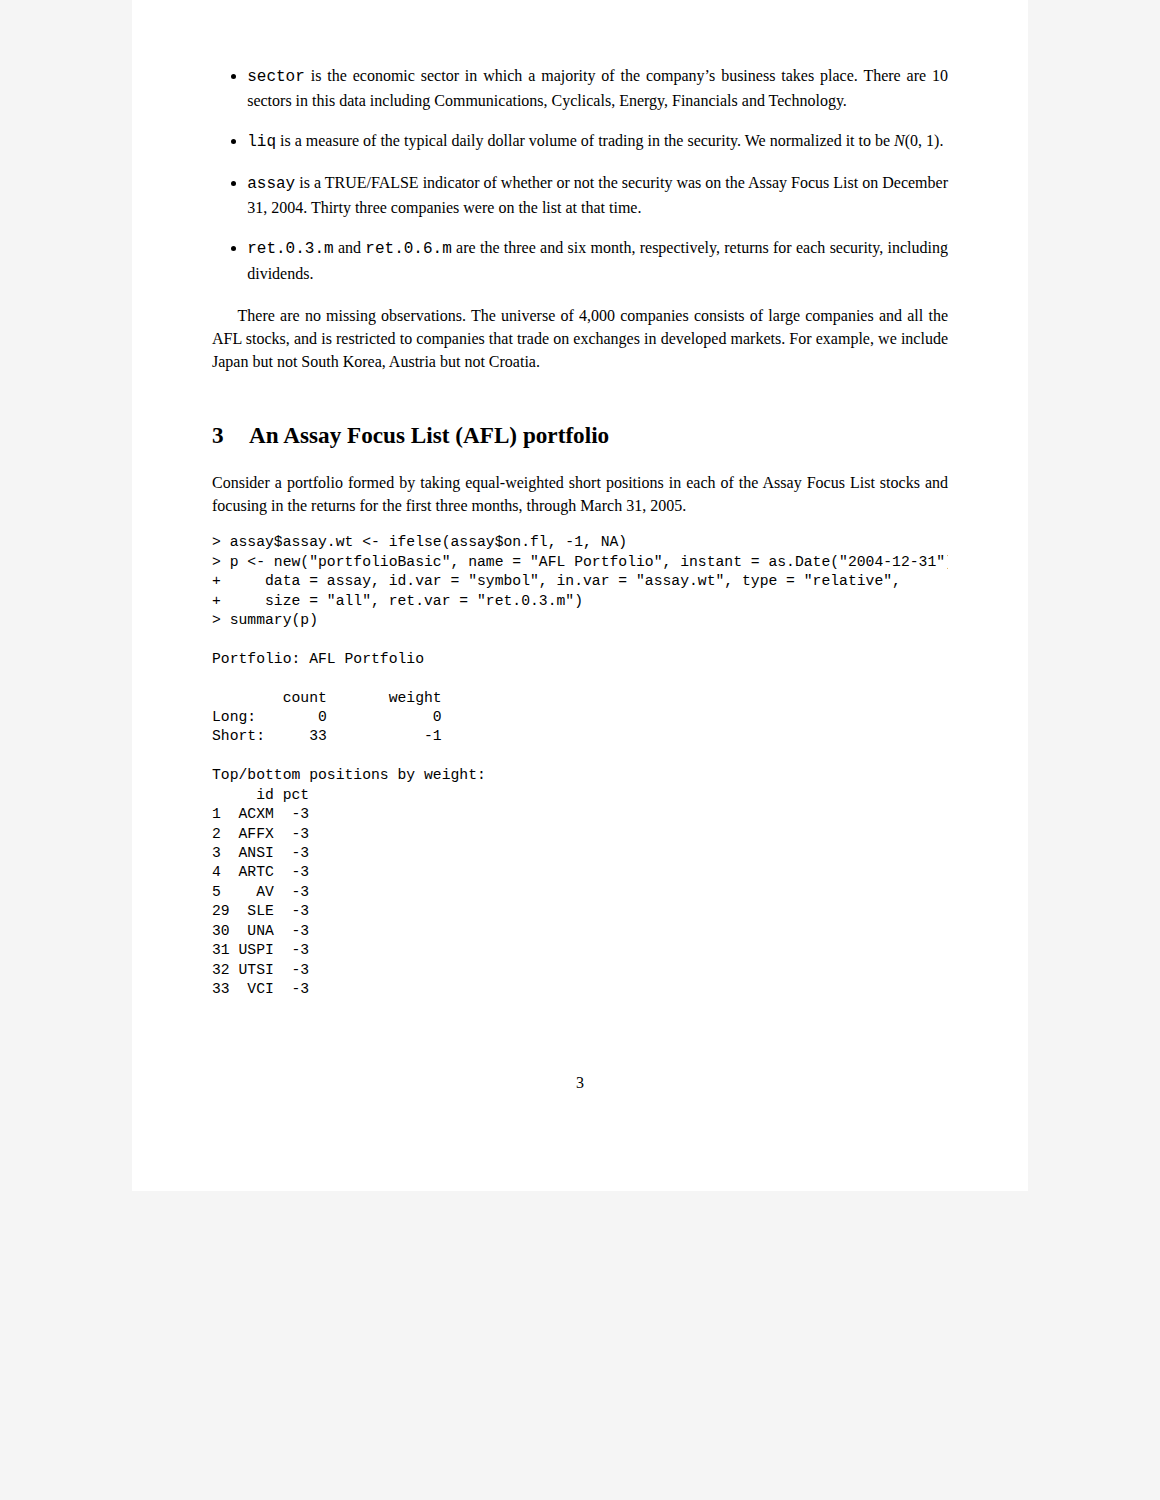sector is the economic sector in which a majority of the company’s business takes place. There are 10 sectors in this data including Communications, Cyclicals, Energy, Financials and Technology.
liq is a measure of the typical daily dollar volume of trading in the security. We normalized it to be N(0, 1).
assay is a TRUE/FALSE indicator of whether or not the security was on the Assay Focus List on December 31, 2004. Thirty three companies were on the list at that time.
ret.0.3.m and ret.0.6.m are the three and six month, respectively, returns for each security, including dividends.
There are no missing observations. The universe of 4,000 companies consists of large companies and all the AFL stocks, and is restricted to companies that trade on exchanges in developed markets. For example, we include Japan but not South Korea, Austria but not Croatia.
3 An Assay Focus List (AFL) portfolio
Consider a portfolio formed by taking equal-weighted short positions in each of the Assay Focus List stocks and focusing in the returns for the first three months, through March 31, 2005.
> assay$assay.wt <- ifelse(assay$on.fl, -1, NA)
> p <- new("portfolioBasic", name = "AFL Portfolio", instant = as.Date("2004-12-31"),
+     data = assay, id.var = "symbol", in.var = "assay.wt", type = "relative",
+     size = "all", ret.var = "ret.0.3.m")
> summary(p)

Portfolio: AFL Portfolio

        count       weight
Long:       0            0
Short:     33           -1

Top/bottom positions by weight:
     id pct
1  ACXM  -3
2  AFFX  -3
3  ANSI  -3
4  ARTC  -3
5    AV  -3
29  SLE  -3
30  UNA  -3
31 USPI  -3
32 UTSI  -3
33  VCI  -3
3